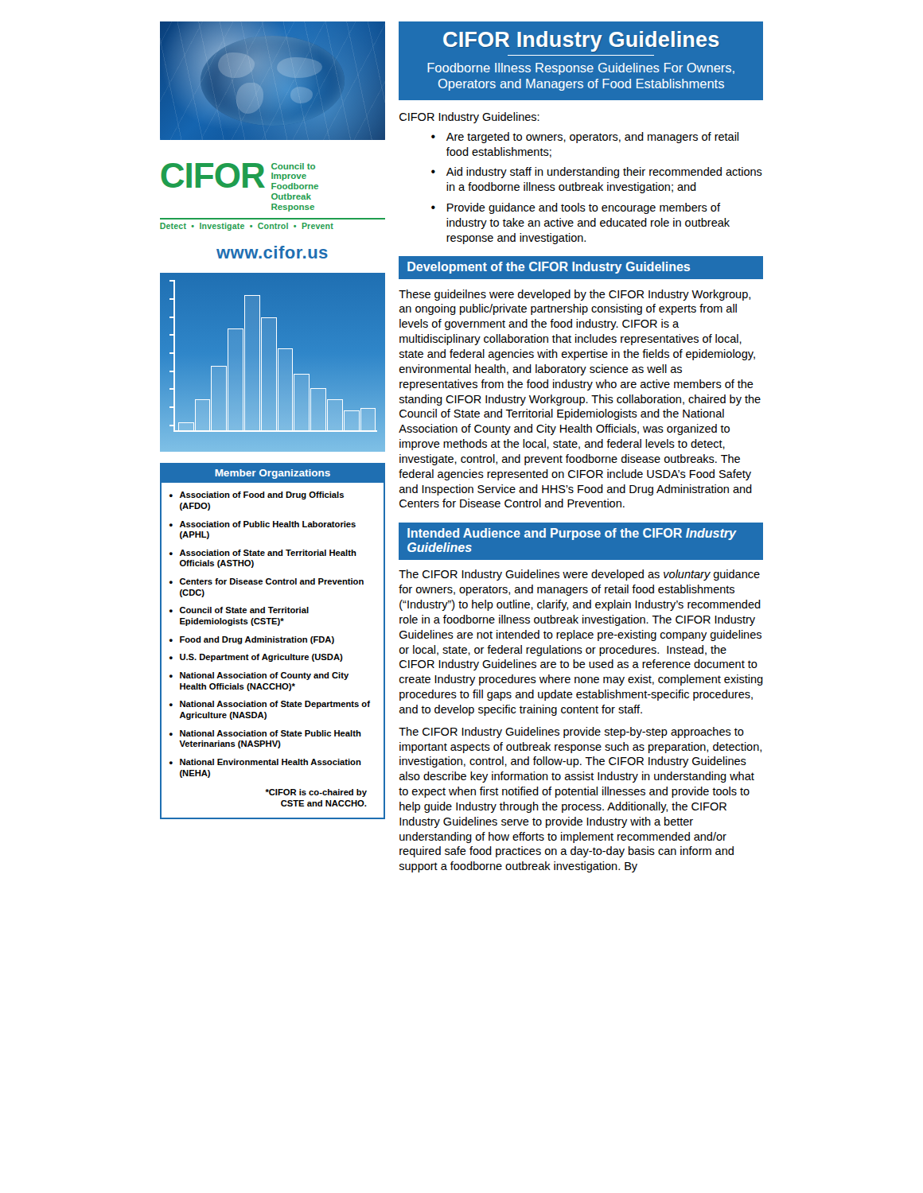CIFOR
Council to Improve Foodborne Outbreak Response
Detect • Investigate • Control • Prevent
www.cifor.us
Member Organizations
Association of Food and Drug Officials (AFDO)
Association of Public Health Laboratories (APHL)
Association of State and Territorial Health Officials (ASTHO)
Centers for Disease Control and Prevention (CDC)
Council of State and Territorial Epidemiologists (CSTE)*
Food and Drug Administration (FDA)
U.S. Department of Agriculture (USDA)
National Association of County and City Health Officials (NACCHO)*
National Association of State Departments of Agriculture (NASDA)
National Association of State Public Health Veterinarians (NASPHV)
National Environmental Health Association (NEHA)
*CIFOR is co-chaired by
CSTE and NACCHO.
CIFOR Industry Guidelines
Foodborne Illness Response Guidelines For Owners,
Operators and Managers of Food Establishments
CIFOR Industry Guidelines:
Are targeted to owners, operators, and managers of retail food establishments;
Aid industry staff in understanding their recommended actions in a foodborne illness outbreak investigation; and
Provide guidance and tools to encourage members of industry to take an active and educated role in outbreak response and investigation.
Development of the CIFOR Industry Guidelines
These guideilnes were developed by the CIFOR Industry Workgroup, an ongoing public/private partnership consisting of experts from all levels of government and the food industry. CIFOR is a multidisciplinary collaboration that includes representatives of local, state and federal agencies with expertise in the fields of epidemiology, environmental health, and laboratory science as well as representatives from the food industry who are active members of the standing CIFOR Industry Workgroup. This collaboration, chaired by the Council of State and Territorial Epidemiologists and the National Association of County and City Health Officials, was organized to improve methods at the local, state, and federal levels to detect, investigate, control, and prevent foodborne disease outbreaks. The federal agencies represented on CIFOR include USDA’s Food Safety and Inspection Service and HHS’s Food and Drug Administration and Centers for Disease Control and Prevention.
Intended Audience and Purpose of the CIFOR Industry Guidelines
The CIFOR Industry Guidelines were developed as voluntary guidance for owners, operators, and managers of retail food establishments (“Industry”) to help outline, clarify, and explain Industry’s recommended role in a foodborne illness outbreak investigation. The CIFOR Industry Guidelines are not intended to replace pre-existing company guidelines or local, state, or federal regulations or procedures. Instead, the CIFOR Industry Guidelines are to be used as a reference document to create Industry procedures where none may exist, complement existing procedures to fill gaps and update establishment-specific procedures, and to develop specific training content for staff.
The CIFOR Industry Guidelines provide step-by-step approaches to important aspects of outbreak response such as preparation, detection, investigation, control, and follow-up. The CIFOR Industry Guidelines also describe key information to assist Industry in understanding what to expect when first notified of potential illnesses and provide tools to help guide Industry through the process. Additionally, the CIFOR Industry Guidelines serve to provide Industry with a better understanding of how efforts to implement recommended and/or required safe food practices on a day-to-day basis can inform and support a foodborne outbreak investigation. By